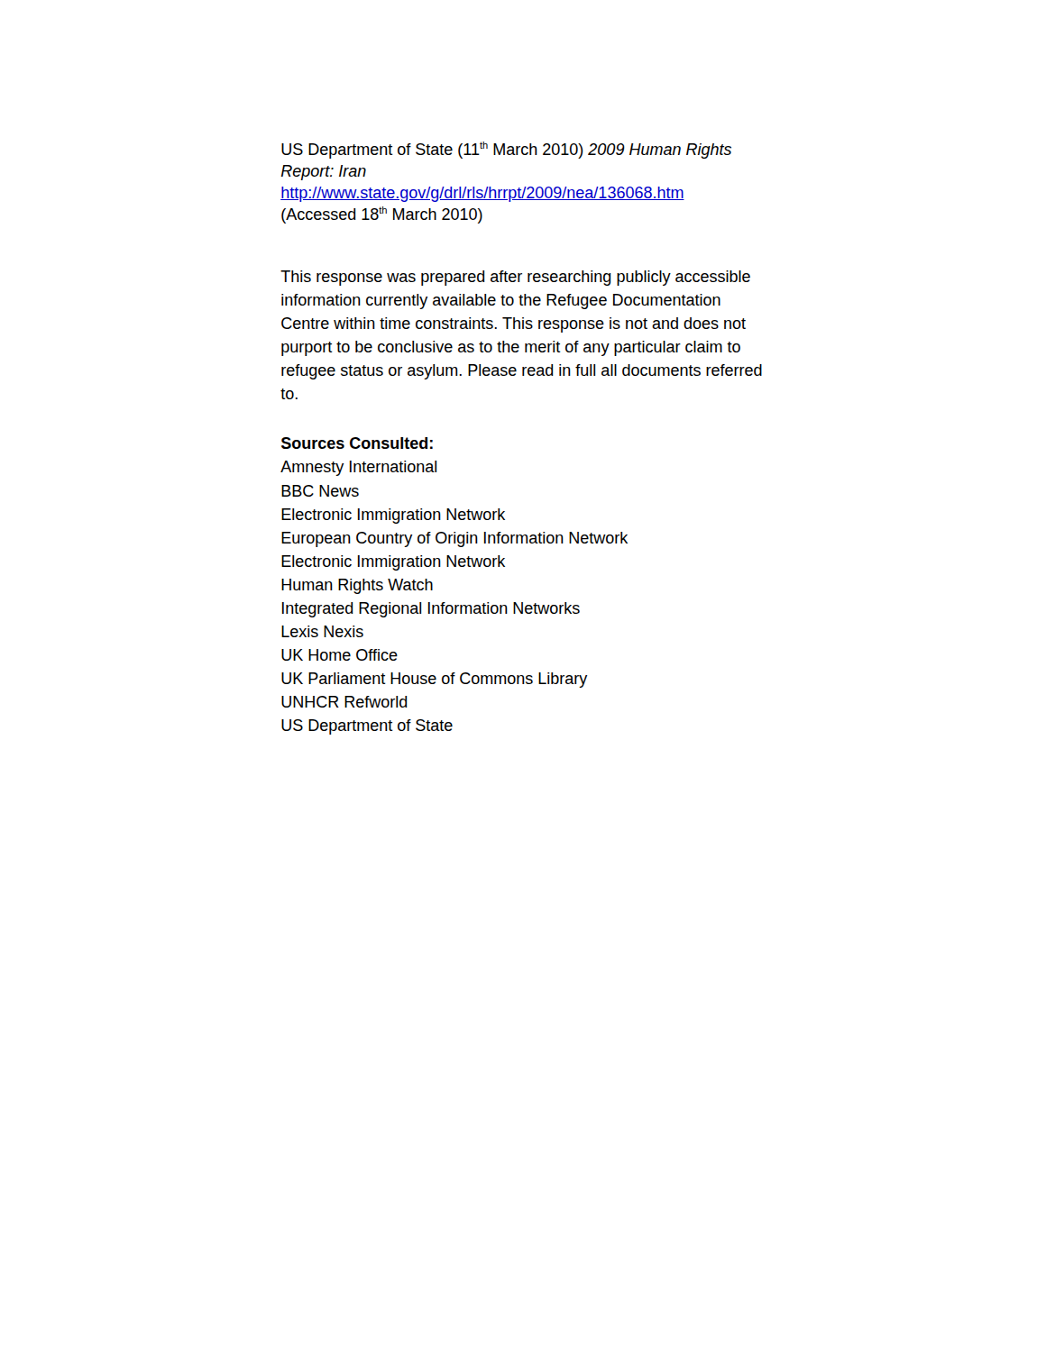US Department of State (11th March 2010) 2009 Human Rights Report: Iran
http://www.state.gov/g/drl/rls/hrrpt/2009/nea/136068.htm
(Accessed 18th March 2010)
This response was prepared after researching publicly accessible information currently available to the Refugee Documentation Centre within time constraints. This response is not and does not purport to be conclusive as to the merit of any particular claim to refugee status or asylum. Please read in full all documents referred to.
Sources Consulted:
Amnesty International
BBC News
Electronic Immigration Network
European Country of Origin Information Network
Electronic Immigration Network
Human Rights Watch
Integrated Regional Information Networks
Lexis Nexis
UK Home Office
UK Parliament House of Commons Library
UNHCR Refworld
US Department of State